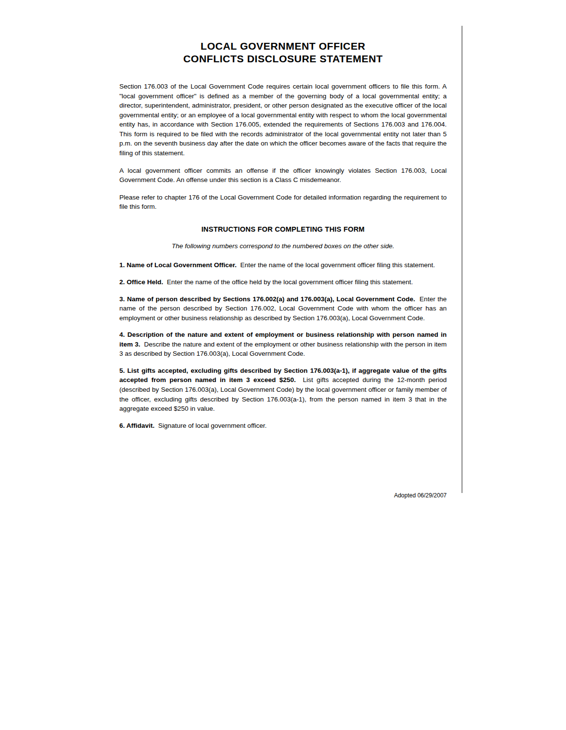LOCAL GOVERNMENT OFFICER CONFLICTS DISCLOSURE STATEMENT
Section 176.003 of the Local Government Code requires certain local government officers to file this form. A "local government officer" is defined as a member of the governing body of a local governmental entity; a director, superintendent, administrator, president, or other person designated as the executive officer of the local governmental entity; or an employee of a local governmental entity with respect to whom the local governmental entity has, in accordance with Section 176.005, extended the requirements of Sections 176.003 and 176.004. This form is required to be filed with the records administrator of the local governmental entity not later than 5 p.m. on the seventh business day after the date on which the officer becomes aware of the facts that require the filing of this statement.
A local government officer commits an offense if the officer knowingly violates Section 176.003, Local Government Code. An offense under this section is a Class C misdemeanor.
Please refer to chapter 176 of the Local Government Code for detailed information regarding the requirement to file this form.
INSTRUCTIONS FOR COMPLETING THIS FORM
The following numbers correspond to the numbered boxes on the other side.
1. Name of Local Government Officer. Enter the name of the local government officer filing this statement.
2. Office Held. Enter the name of the office held by the local government officer filing this statement.
3. Name of person described by Sections 176.002(a) and 176.003(a), Local Government Code. Enter the name of the person described by Section 176.002, Local Government Code with whom the officer has an employment or other business relationship as described by Section 176.003(a), Local Government Code.
4. Description of the nature and extent of employment or business relationship with person named in item 3. Describe the nature and extent of the employment or other business relationship with the person in item 3 as described by Section 176.003(a), Local Government Code.
5. List gifts accepted, excluding gifts described by Section 176.003(a-1), if aggregate value of the gifts accepted from person named in item 3 exceed $250. List gifts accepted during the 12-month period (described by Section 176.003(a), Local Government Code) by the local government officer or family member of the officer, excluding gifts described by Section 176.003(a-1), from the person named in item 3 that in the aggregate exceed $250 in value.
6. Affidavit. Signature of local government officer.
Adopted 06/29/2007